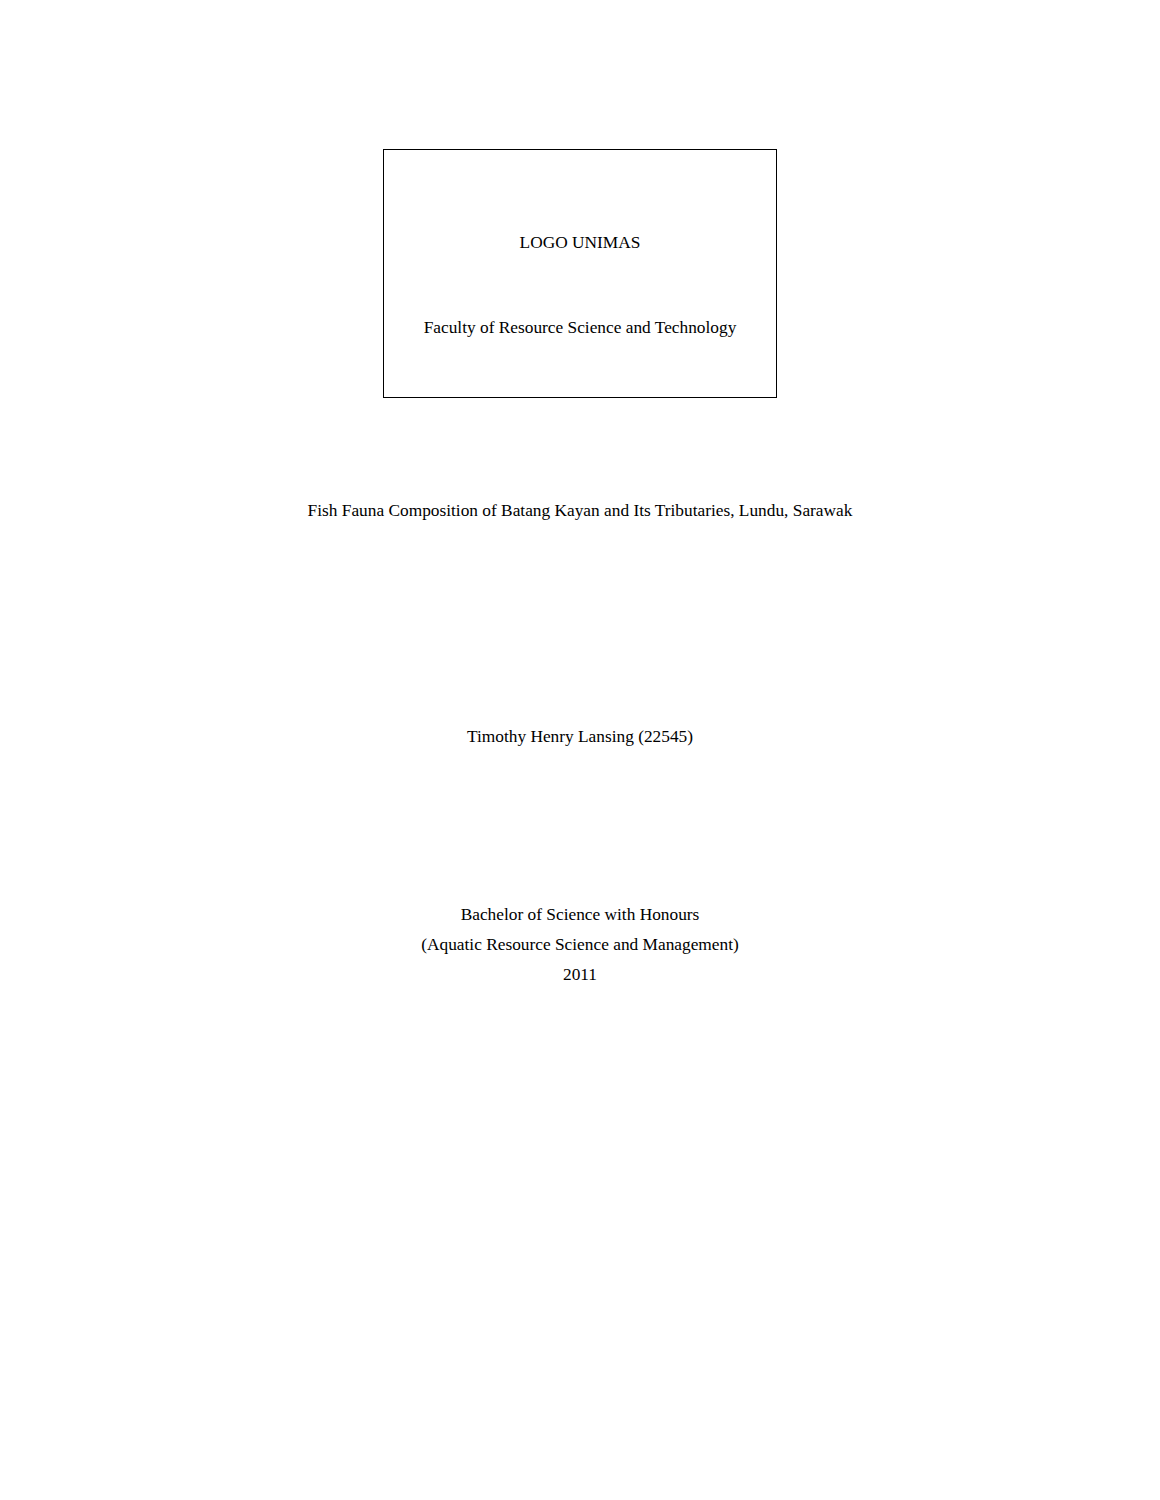LOGO UNIMAS
Faculty of Resource Science and Technology
Fish Fauna Composition of Batang Kayan and Its Tributaries, Lundu, Sarawak
Timothy Henry Lansing (22545)
Bachelor of Science with Honours
(Aquatic Resource Science and Management)
2011